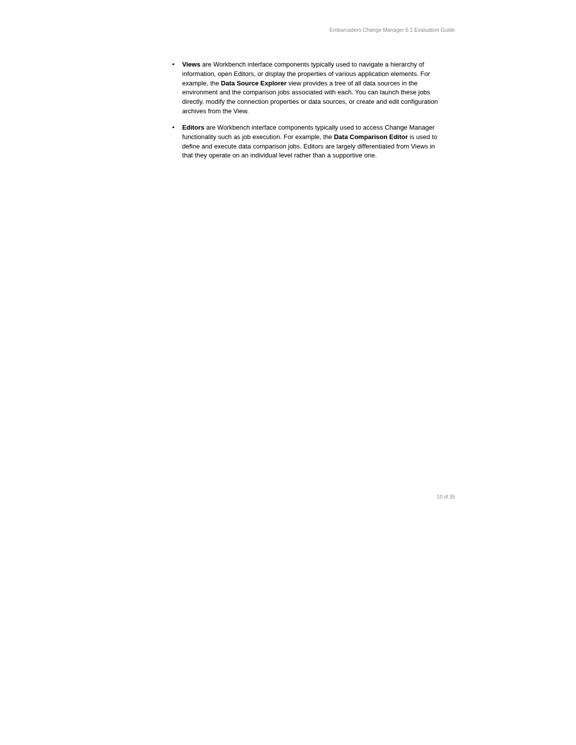Embarcadero Change Manager 5.1 Evaluation Guide
Views are Workbench interface components typically used to navigate a hierarchy of information, open Editors, or display the properties of various application elements. For example, the Data Source Explorer view provides a tree of all data sources in the environment and the comparison jobs associated with each. You can launch these jobs directly, modify the connection properties or data sources, or create and edit configuration archives from the View.
Editors are Workbench interface components typically used to access Change Manager functionality such as job execution. For example, the Data Comparison Editor is used to define and execute data comparison jobs. Editors are largely differentiated from Views in that they operate on an individual level rather than a supportive one.
10 of 35